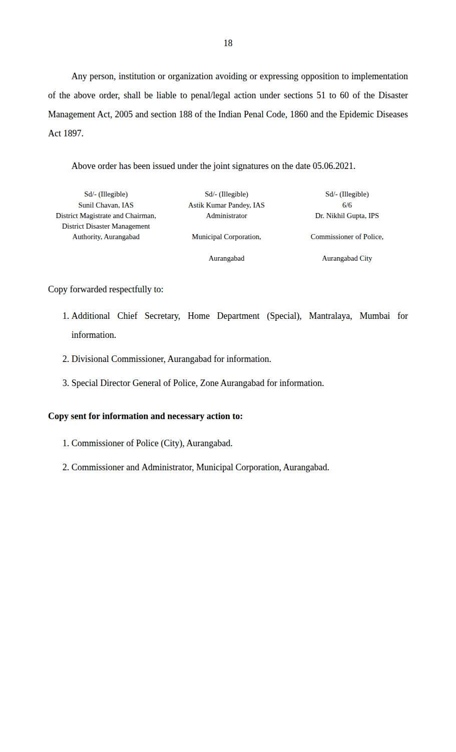18
Any person, institution or organization avoiding or expressing opposition to implementation of the above order, shall be liable to penal/legal action under sections 51 to 60 of the Disaster Management Act, 2005 and section 188 of the Indian Penal Code, 1860 and the Epidemic Diseases Act 1897.
Above order has been issued under the joint signatures on the date 05.06.2021.
| Sd/- (Illegible) | Sd/- (Illegible) | Sd/- (Illegible) |
| Sunil Chavan, IAS | Astik Kumar Pandey, IAS | 6/6 |
| District Magistrate and Chairman, District Disaster Management Authority, Aurangabad | Administrator Municipal Corporation, Aurangabad | Dr. Nikhil Gupta, IPS Commissioner of Police, Aurangabad City |
Copy forwarded respectfully to:
Additional Chief Secretary, Home Department (Special), Mantralaya, Mumbai for information.
Divisional Commissioner, Aurangabad for information.
Special Director General of Police, Zone Aurangabad for information.
Copy sent for information and necessary action to:
Commissioner of Police (City), Aurangabad.
Commissioner and Administrator, Municipal Corporation, Aurangabad.